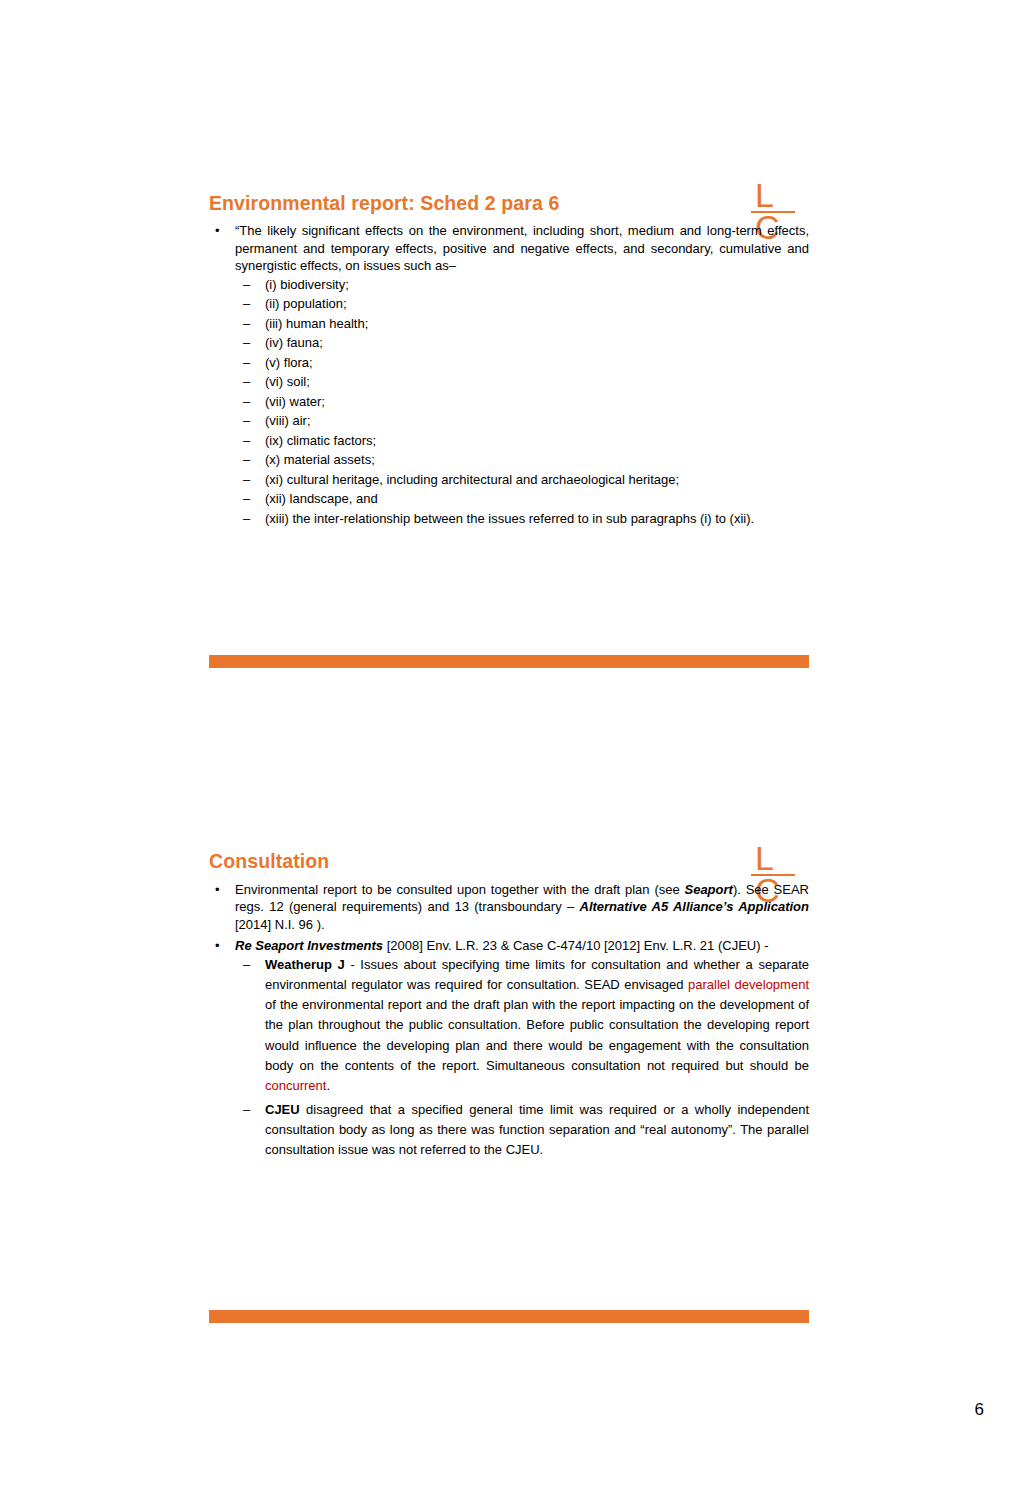L C
Environmental report: Sched 2 para 6
“The likely significant effects on the environment, including short, medium and long-term effects, permanent and temporary effects, positive and negative effects, and secondary, cumulative and synergistic effects, on issues such as–
(i) biodiversity;
(ii) population;
(iii) human health;
(iv) fauna;
(v) flora;
(vi) soil;
(vii) water;
(viii) air;
(ix) climatic factors;
(x) material assets;
(xi) cultural heritage, including architectural and archaeological heritage;
(xii) landscape, and
(xiii) the inter-relationship between the issues referred to in sub paragraphs (i) to (xii).
L C
Consultation
Environmental report to be consulted upon together with the draft plan (see Seaport). See SEAR regs. 12 (general requirements) and 13 (transboundary – Alternative A5 Alliance’s Application [2014] N.I. 96 ).
Re Seaport Investments [2008] Env. L.R. 23 & Case C-474/10 [2012] Env. L.R. 21 (CJEU) -
Weatherup J - Issues about specifying time limits for consultation and whether a separate environmental regulator was required for consultation. SEAD envisaged parallel development of the environmental report and the draft plan with the report impacting on the development of the plan throughout the public consultation. Before public consultation the developing report would influence the developing plan and there would be engagement with the consultation body on the contents of the report. Simultaneous consultation not required but should be concurrent.
CJEU disagreed that a specified general time limit was required or a wholly independent consultation body as long as there was function separation and “real autonomy”. The parallel consultation issue was not referred to the CJEU.
6